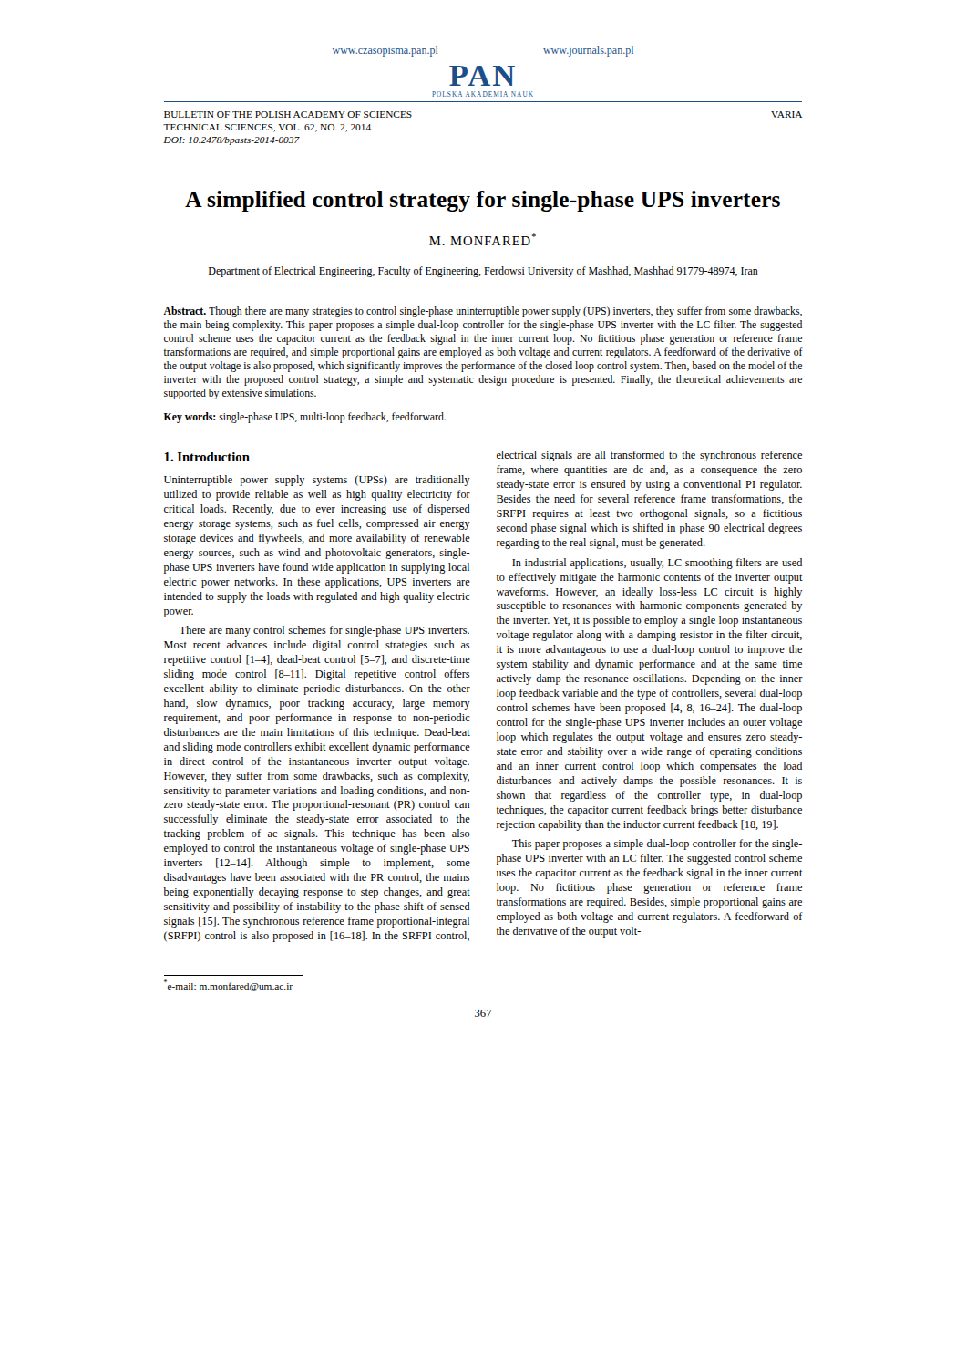www.czasopisma.pan.pl www.journals.pan.pl
PAN
POLSKA AKADEMIA NAUK
Bulletin of the Polish Academy of Sciences
Technical Sciences, Vol. 62, No. 2, 2014
DOI: 10.2478/bpasts-2014-0037
Varia
A simplified control strategy for single-phase UPS inverters
M. MONFARED*
Department of Electrical Engineering, Faculty of Engineering, Ferdowsi University of Mashhad, Mashhad 91779-48974, Iran
Abstract. Though there are many strategies to control single-phase uninterruptible power supply (UPS) inverters, they suffer from some drawbacks, the main being complexity. This paper proposes a simple dual-loop controller for the single-phase UPS inverter with the LC filter. The suggested control scheme uses the capacitor current as the feedback signal in the inner current loop. No fictitious phase generation or reference frame transformations are required, and simple proportional gains are employed as both voltage and current regulators. A feedforward of the derivative of the output voltage is also proposed, which significantly improves the performance of the closed loop control system. Then, based on the model of the inverter with the proposed control strategy, a simple and systematic design procedure is presented. Finally, the theoretical achievements are supported by extensive simulations.
Key words: single-phase UPS, multi-loop feedback, feedforward.
1. Introduction
Uninterruptible power supply systems (UPSs) are traditionally utilized to provide reliable as well as high quality electricity for critical loads. Recently, due to ever increasing use of dispersed energy storage systems, such as fuel cells, compressed air energy storage devices and flywheels, and more availability of renewable energy sources, such as wind and photovoltaic generators, single-phase UPS inverters have found wide application in supplying local electric power networks. In these applications, UPS inverters are intended to supply the loads with regulated and high quality electric power.
There are many control schemes for single-phase UPS inverters. Most recent advances include digital control strategies such as repetitive control [1–4], dead-beat control [5–7], and discrete-time sliding mode control [8–11]. Digital repetitive control offers excellent ability to eliminate periodic disturbances. On the other hand, slow dynamics, poor tracking accuracy, large memory requirement, and poor performance in response to non-periodic disturbances are the main limitations of this technique. Dead-beat and sliding mode controllers exhibit excellent dynamic performance in direct control of the instantaneous inverter output voltage. However, they suffer from some drawbacks, such as complexity, sensitivity to parameter variations and loading conditions, and non-zero steady-state error. The proportional-resonant (PR) control can successfully eliminate the steady-state error associated to the tracking problem of ac signals. This technique has been also employed to control the instantaneous voltage of single-phase UPS inverters [12–14]. Although simple to implement, some disadvantages have been associated with the PR control, the mains being exponentially decaying response to step changes, and great sensitivity and possibility of instability to the phase shift of sensed signals [15]. The synchronous reference frame proportional-integral (SRFPI) control is also proposed in [16–18]. In the SRFPI control, electrical signals are all transformed to the synchronous reference frame, where quantities are dc and, as a consequence the zero steady-state error is ensured by using a conventional PI regulator. Besides the need for several reference frame transformations, the SRFPI requires at least two orthogonal signals, so a fictitious second phase signal which is shifted in phase 90 electrical degrees regarding to the real signal, must be generated.
In industrial applications, usually, LC smoothing filters are used to effectively mitigate the harmonic contents of the inverter output waveforms. However, an ideally loss-less LC circuit is highly susceptible to resonances with harmonic components generated by the inverter. Yet, it is possible to employ a single loop instantaneous voltage regulator along with a damping resistor in the filter circuit, it is more advantageous to use a dual-loop control to improve the system stability and dynamic performance and at the same time actively damp the resonance oscillations. Depending on the inner loop feedback variable and the type of controllers, several dual-loop control schemes have been proposed [4, 8, 16–24]. The dual-loop control for the single-phase UPS inverter includes an outer voltage loop which regulates the output voltage and ensures zero steady-state error and stability over a wide range of operating conditions and an inner current control loop which compensates the load disturbances and actively damps the possible resonances. It is shown that regardless of the controller type, in dual-loop techniques, the capacitor current feedback brings better disturbance rejection capability than the inductor current feedback [18, 19].
This paper proposes a simple dual-loop controller for the single-phase UPS inverter with an LC filter. The suggested control scheme uses the capacitor current as the feedback signal in the inner current loop. No fictitious phase generation or reference frame transformations are required. Besides, simple proportional gains are employed as both voltage and current regulators. A feedforward of the derivative of the output volt-
*e-mail: m.monfared@um.ac.ir
367